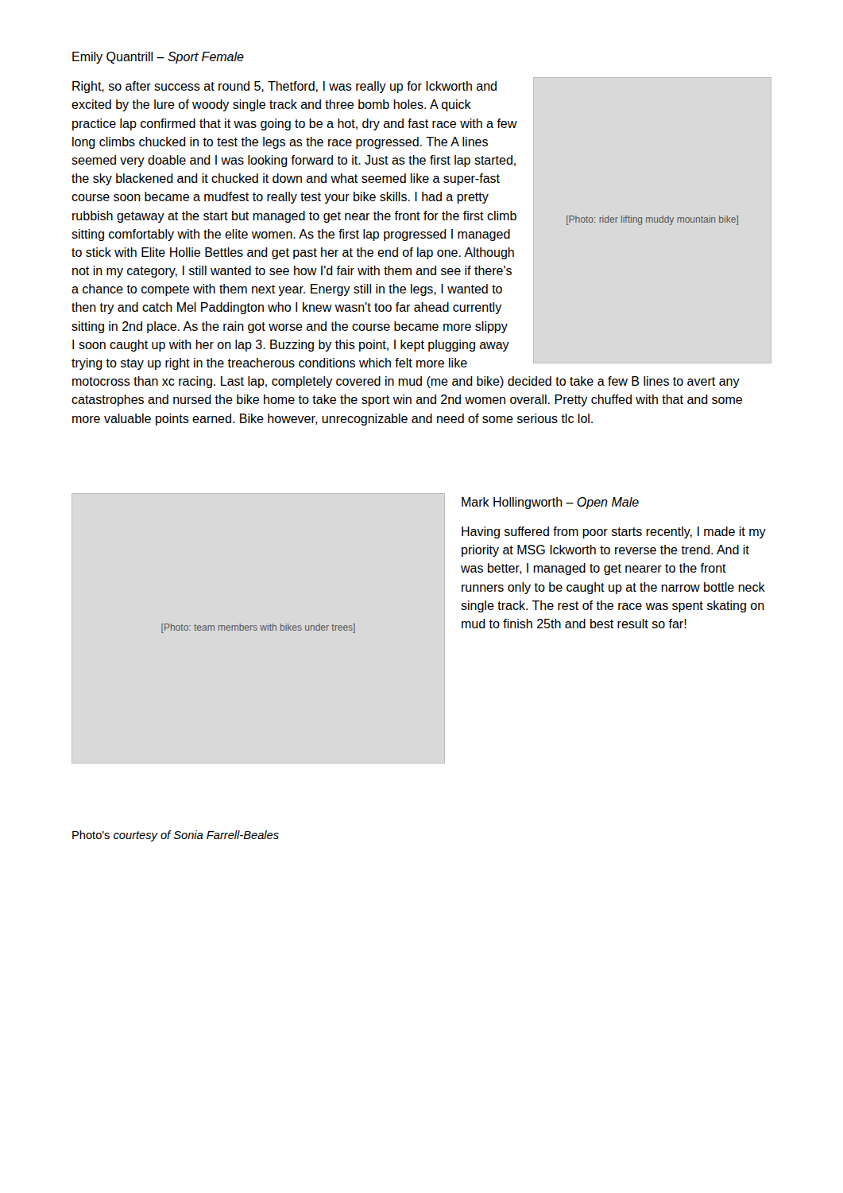Emily Quantrill – Sport Female
[Photo: rider lifting muddy mountain bike]
Right, so after success at round 5, Thetford, I was really up for Ickworth and excited by the lure of woody single track and three bomb holes. A quick practice lap confirmed that it was going to be a hot, dry and fast race with a few long climbs chucked in to test the legs as the race progressed. The A lines seemed very doable and I was looking forward to it. Just as the first lap started, the sky blackened and it chucked it down and what seemed like a super-fast course soon became a mudfest to really test your bike skills. I had a pretty rubbish getaway at the start but managed to get near the front for the first climb sitting comfortably with the elite women. As the first lap progressed I managed to stick with Elite Hollie Bettles and get past her at the end of lap one. Although not in my category, I still wanted to see how I'd fair with them and see if there's a chance to compete with them next year. Energy still in the legs, I wanted to then try and catch Mel Paddington who I knew wasn't too far ahead currently sitting in 2nd place. As the rain got worse and the course became more slippy I soon caught up with her on lap 3. Buzzing by this point, I kept plugging away trying to stay up right in the treacherous conditions which felt more like motocross than xc racing. Last lap, completely covered in mud (me and bike) decided to take a few B lines to avert any catastrophes and nursed the bike home to take the sport win and 2nd women overall. Pretty chuffed with that and some more valuable points earned. Bike however, unrecognizable and need of some serious tlc lol.
[Photo: team members with bikes under trees]
Mark Hollingworth – Open Male
Having suffered from poor starts recently, I made it my priority at MSG Ickworth to reverse the trend. And it was better, I managed to get nearer to the front runners only to be caught up at the narrow bottle neck single track. The rest of the race was spent skating on mud to finish 25th and best result so far!
Photo's courtesy of Sonia Farrell-Beales